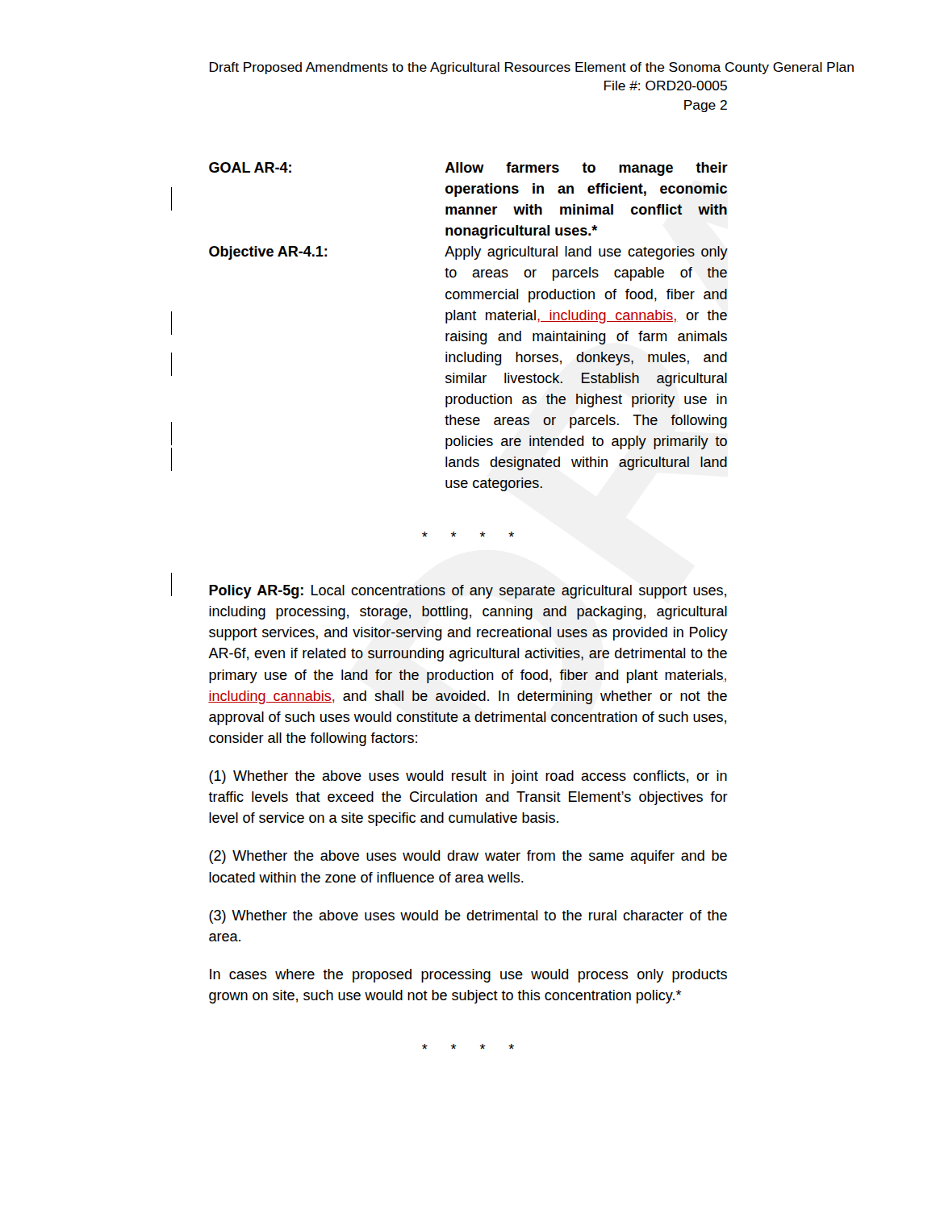DRAFT
Draft Proposed Amendments to the Agricultural Resources Element of the Sonoma County General Plan
File #: ORD20-0005
Page 2
| GOAL AR-4: | Allow farmers to manage their operations in an efficient, economic manner with minimal conflict with nonagricultural uses.* |
| Objective AR-4.1: | Apply agricultural land use categories only to areas or parcels capable of the commercial production of food, fiber and plant material , including cannabis, or the raising and maintaining of farm animals including horses, donkeys, mules, and similar livestock. Establish agricultural production as the highest priority use in these areas or parcels. The following policies are intended to apply primarily to lands designated within agricultural land use categories. |
****
Policy AR-5g: Local concentrations of any separate agricultural support uses, including processing, storage, bottling, canning and packaging, agricultural support services, and visitor-serving and recreational uses as provided in Policy AR-6f, even if related to surrounding agricultural activities, are detrimental to the primary use of the land for the production of food, fiber and plant materials, including cannabis, and shall be avoided. In determining whether or not the approval of such uses would constitute a detrimental concentration of such uses, consider all the following factors:
(1) Whether the above uses would result in joint road access conflicts, or in traffic levels that exceed the Circulation and Transit Element’s objectives for level of service on a site specific and cumulative basis.
(2) Whether the above uses would draw water from the same aquifer and be located within the zone of influence of area wells.
(3) Whether the above uses would be detrimental to the rural character of the area.
In cases where the proposed processing use would process only products grown on site, such use would not be subject to this concentration policy.*
****